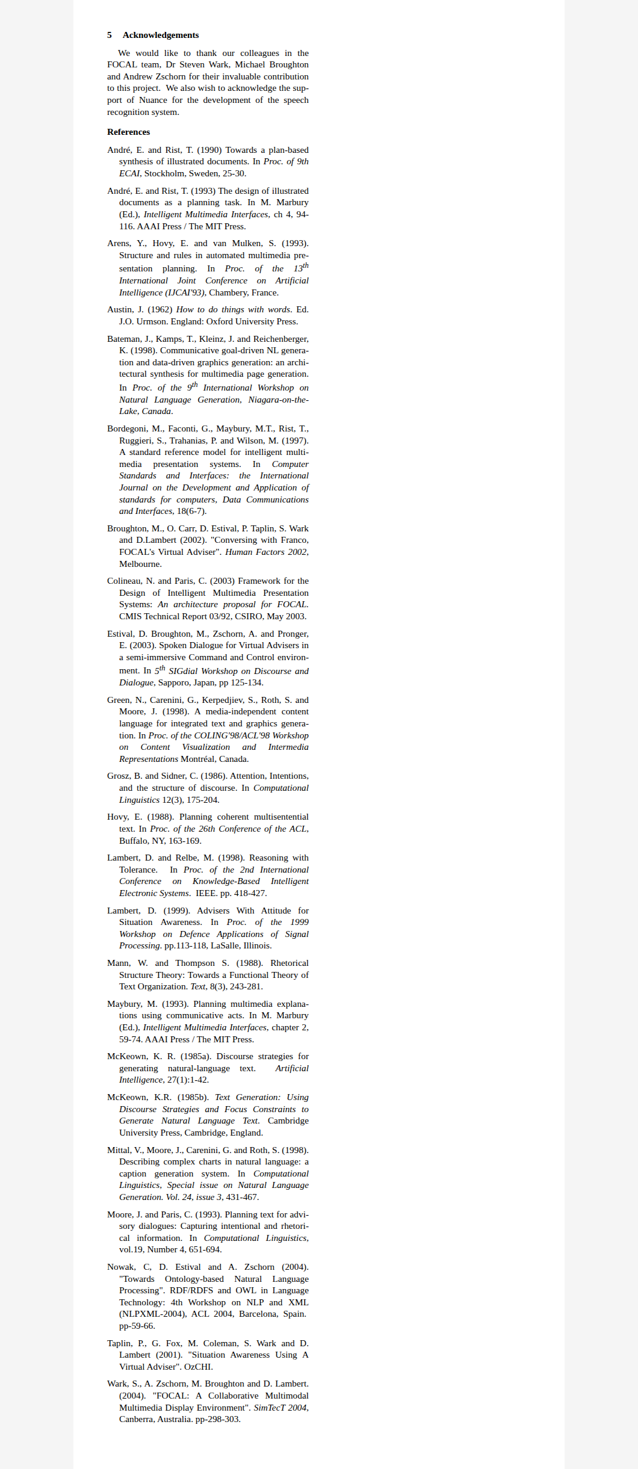5 Acknowledgements
We would like to thank our colleagues in the FOCAL team, Dr Steven Wark, Michael Broughton and Andrew Zschorn for their invaluable contribution to this project. We also wish to acknowledge the support of Nuance for the development of the speech recognition system.
References
André, E. and Rist, T. (1990) Towards a plan-based synthesis of illustrated documents. In Proc. of 9th ECAI, Stockholm, Sweden, 25-30.
André, E. and Rist, T. (1993) The design of illustrated documents as a planning task. In M. Marbury (Ed.), Intelligent Multimedia Interfaces, ch 4, 94-116. AAAI Press / The MIT Press.
Arens, Y., Hovy, E. and van Mulken, S. (1993). Structure and rules in automated multimedia presentation planning. In Proc. of the 13th International Joint Conference on Artificial Intelligence (IJCAI'93), Chambery, France.
Austin, J. (1962) How to do things with words. Ed. J.O. Urmson. England: Oxford University Press.
Bateman, J., Kamps, T., Kleinz, J. and Reichenberger, K. (1998). Communicative goal-driven NL generation and data-driven graphics generation: an architectural synthesis for multimedia page generation. In Proc. of the 9th International Workshop on Natural Language Generation, Niagara-on-the-Lake, Canada.
Bordegoni, M., Faconti, G., Maybury, M.T., Rist, T., Ruggieri, S., Trahanias, P. and Wilson, M. (1997). A standard reference model for intelligent multimedia presentation systems. In Computer Standards and Interfaces: the International Journal on the Development and Application of standards for computers, Data Communications and Interfaces, 18(6-7).
Broughton, M., O. Carr, D. Estival, P. Taplin, S. Wark and D.Lambert (2002). "Conversing with Franco, FOCAL's Virtual Adviser". Human Factors 2002, Melbourne.
Colineau, N. and Paris, C. (2003) Framework for the Design of Intelligent Multimedia Presentation Systems: An architecture proposal for FOCAL. CMIS Technical Report 03/92, CSIRO, May 2003.
Estival, D. Broughton, M., Zschorn, A. and Pronger, E. (2003). Spoken Dialogue for Virtual Advisers in a semi-immersive Command and Control environment. In 5th SIGdial Workshop on Discourse and Dialogue, Sapporo, Japan, pp 125-134.
Green, N., Carenini, G., Kerpedjiev, S., Roth, S. and Moore, J. (1998). A media-independent content language for integrated text and graphics generation. In Proc. of the COLING'98/ACL'98 Workshop on Content Visualization and Intermedia Representations Montréal, Canada.
Grosz, B. and Sidner, C. (1986). Attention, Intentions, and the structure of discourse. In Computational Linguistics 12(3), 175-204.
Hovy, E. (1988). Planning coherent multisentential text. In Proc. of the 26th Conference of the ACL, Buffalo, NY, 163-169.
Lambert, D. and Relbe, M. (1998). Reasoning with Tolerance. In Proc. of the 2nd International Conference on Knowledge-Based Intelligent Electronic Systems. IEEE. pp. 418-427.
Lambert, D. (1999). Advisers With Attitude for Situation Awareness. In Proc. of the 1999 Workshop on Defence Applications of Signal Processing. pp.113-118, LaSalle, Illinois.
Mann, W. and Thompson S. (1988). Rhetorical Structure Theory: Towards a Functional Theory of Text Organization. Text, 8(3), 243-281.
Maybury, M. (1993). Planning multimedia explanations using communicative acts. In M. Marbury (Ed.), Intelligent Multimedia Interfaces, chapter 2, 59-74. AAAI Press / The MIT Press.
McKeown, K. R. (1985a). Discourse strategies for generating natural-language text. Artificial Intelligence, 27(1):1-42.
McKeown, K.R. (1985b). Text Generation: Using Discourse Strategies and Focus Constraints to Generate Natural Language Text. Cambridge University Press, Cambridge, England.
Mittal, V., Moore, J., Carenini, G. and Roth, S. (1998). Describing complex charts in natural language: a caption generation system. In Computational Linguistics, Special issue on Natural Language Generation. Vol. 24, issue 3, 431-467.
Moore, J. and Paris, C. (1993). Planning text for advisory dialogues: Capturing intentional and rhetorical information. In Computational Linguistics, vol.19, Number 4, 651-694.
Nowak, C, D. Estival and A. Zschorn (2004). "Towards Ontology-based Natural Language Processing". RDF/RDFS and OWL in Language Technology: 4th Workshop on NLP and XML (NLPXML-2004), ACL 2004, Barcelona, Spain. pp-59-66.
Taplin, P., G. Fox, M. Coleman, S. Wark and D. Lambert (2001). "Situation Awareness Using A Virtual Adviser". OzCHI.
Wark, S., A. Zschorn, M. Broughton and D. Lambert. (2004). "FOCAL: A Collaborative Multimodal Multimedia Display Environment". SimTecT 2004, Canberra, Australia. pp-298-303.